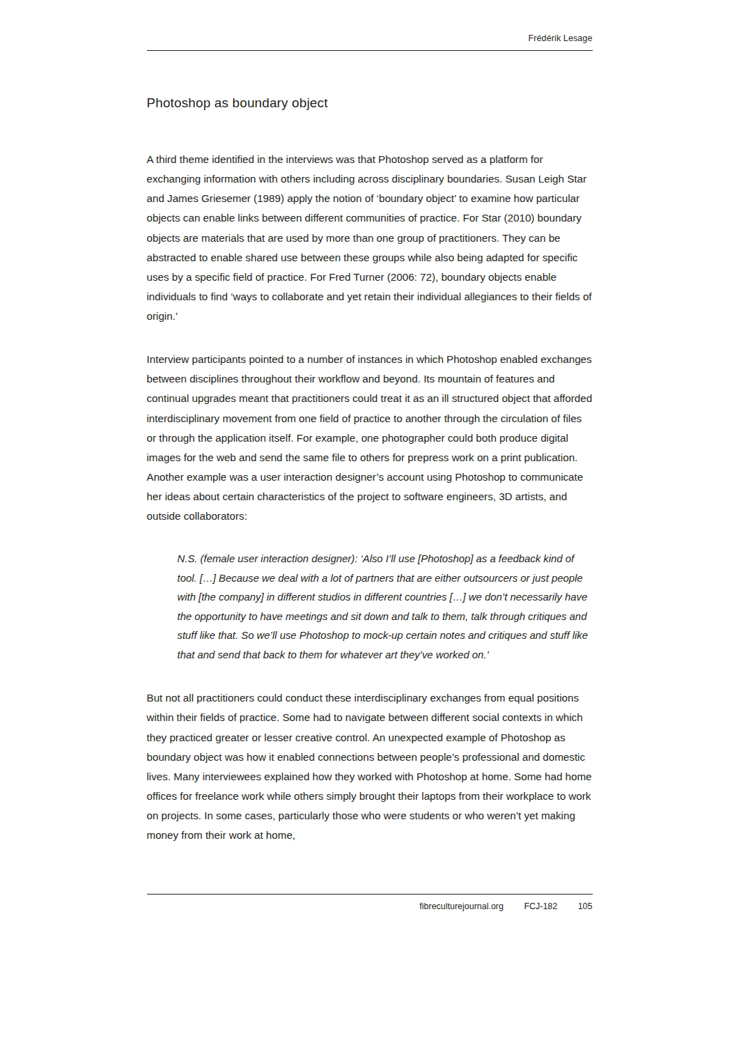Frédérik Lesage
Photoshop as boundary object
A third theme identified in the interviews was that Photoshop served as a platform for exchanging information with others including across disciplinary boundaries. Susan Leigh Star and James Griesemer (1989) apply the notion of ‘boundary object’ to examine how particular objects can enable links between different communities of practice. For Star (2010) boundary objects are materials that are used by more than one group of practitioners. They can be abstracted to enable shared use between these groups while also being adapted for specific uses by a specific field of practice. For Fred Turner (2006: 72), boundary objects enable individuals to find ‘ways to collaborate and yet retain their individual allegiances to their fields of origin.’
Interview participants pointed to a number of instances in which Photoshop enabled exchanges between disciplines throughout their workflow and beyond. Its mountain of features and continual upgrades meant that practitioners could treat it as an ill structured object that afforded interdisciplinary movement from one field of practice to another through the circulation of files or through the application itself. For example, one photographer could both produce digital images for the web and send the same file to others for prepress work on a print publication. Another example was a user interaction designer’s account using Photoshop to communicate her ideas about certain characteristics of the project to software engineers, 3D artists, and outside collaborators:
N.S. (female user interaction designer): ‘Also I’ll use [Photoshop] as a feedback kind of tool. […] Because we deal with a lot of partners that are either outsourcers or just people with [the company] in different studios in different countries […] we don’t necessarily have the opportunity to have meetings and sit down and talk to them, talk through critiques and stuff like that. So we’ll use Photoshop to mock-up certain notes and critiques and stuff like that and send that back to them for whatever art they’ve worked on.’
But not all practitioners could conduct these interdisciplinary exchanges from equal positions within their fields of practice. Some had to navigate between different social contexts in which they practiced greater or lesser creative control. An unexpected example of Photoshop as boundary object was how it enabled connections between people’s professional and domestic lives. Many interviewees explained how they worked with Photoshop at home. Some had home offices for freelance work while others simply brought their laptops from their workplace to work on projects. In some cases, particularly those who were students or who weren’t yet making money from their work at home,
fibreculturejournal.org FCJ-182 105